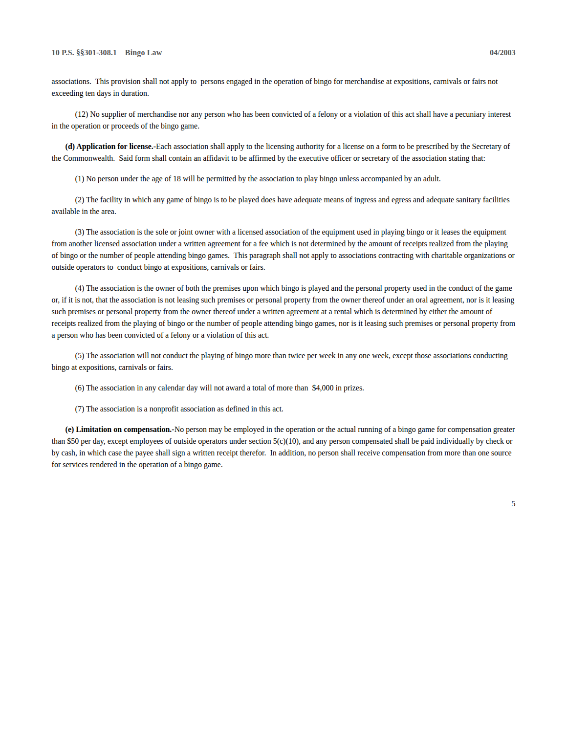10 P.S. §§301-308.1 Bingo Law 04/2003
associations. This provision shall not apply to persons engaged in the operation of bingo for merchandise at expositions, carnivals or fairs not exceeding ten days in duration.
(12) No supplier of merchandise nor any person who has been convicted of a felony or a violation of this act shall have a pecuniary interest in the operation or proceeds of the bingo game.
(d) Application for license.-Each association shall apply to the licensing authority for a license on a form to be prescribed by the Secretary of the Commonwealth. Said form shall contain an affidavit to be affirmed by the executive officer or secretary of the association stating that:
(1) No person under the age of 18 will be permitted by the association to play bingo unless accompanied by an adult.
(2) The facility in which any game of bingo is to be played does have adequate means of ingress and egress and adequate sanitary facilities available in the area.
(3) The association is the sole or joint owner with a licensed association of the equipment used in playing bingo or it leases the equipment from another licensed association under a written agreement for a fee which is not determined by the amount of receipts realized from the playing of bingo or the number of people attending bingo games. This paragraph shall not apply to associations contracting with charitable organizations or outside operators to conduct bingo at expositions, carnivals or fairs.
(4) The association is the owner of both the premises upon which bingo is played and the personal property used in the conduct of the game or, if it is not, that the association is not leasing such premises or personal property from the owner thereof under an oral agreement, nor is it leasing such premises or personal property from the owner thereof under a written agreement at a rental which is determined by either the amount of receipts realized from the playing of bingo or the number of people attending bingo games, nor is it leasing such premises or personal property from a person who has been convicted of a felony or a violation of this act.
(5) The association will not conduct the playing of bingo more than twice per week in any one week, except those associations conducting bingo at expositions, carnivals or fairs.
(6) The association in any calendar day will not award a total of more than $4,000 in prizes.
(7) The association is a nonprofit association as defined in this act.
(e) Limitation on compensation.-No person may be employed in the operation or the actual running of a bingo game for compensation greater than $50 per day, except employees of outside operators under section 5(c)(10), and any person compensated shall be paid individually by check or by cash, in which case the payee shall sign a written receipt therefor. In addition, no person shall receive compensation from more than one source for services rendered in the operation of a bingo game.
5